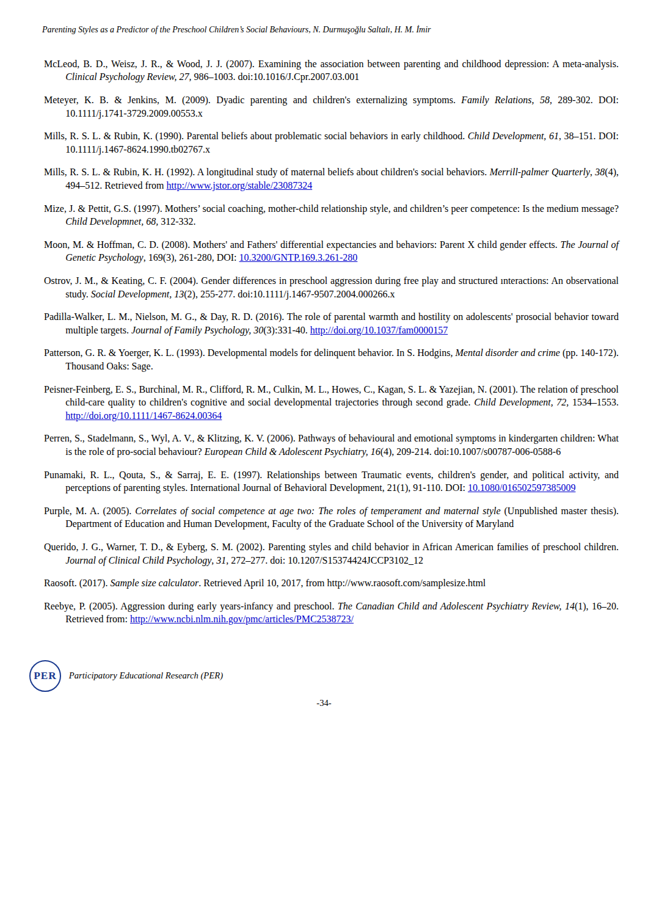Parenting Styles as a Predictor of the Preschool Children’s Social Behaviours, N. Durmuşoğlu Saltalı, H. M. İmir
McLeod, B. D., Weisz, J. R., & Wood, J. J. (2007). Examining the association between parenting and childhood depression: A meta-analysis. Clinical Psychology Review, 27, 986–1003. doi:10.1016/J.Cpr.2007.03.001
Meteyer, K. B. & Jenkins, M. (2009). Dyadic parenting and children's externalizing symptoms. Family Relations, 58, 289-302. DOI: 10.1111/j.1741-3729.2009.00553.x
Mills, R. S. L. & Rubin, K. (1990). Parental beliefs about problematic social behaviors in early childhood. Child Development, 61, 38–151. DOI: 10.1111/j.1467-8624.1990.tb02767.x
Mills, R. S. L. & Rubin, K. H. (1992). A longitudinal study of maternal beliefs about children's social behaviors. Merrill-palmer Quarterly, 38(4), 494–512. Retrieved from http://www.jstor.org/stable/23087324
Mize, J. & Pettit, G.S. (1997). Mothers’ social coaching, mother-child relationship style, and children’s peer competence: Is the medium message? Child Developmnet, 68, 312-332.
Moon, M. & Hoffman, C. D. (2008). Mothers' and Fathers' differential expectancies and behaviors: Parent X child gender effects. The Journal of Genetic Psychology, 169(3), 261-280, DOI: 10.3200/GNTP.169.3.261-280
Ostrov, J. M., & Keating, C. F. (2004). Gender differences in preschool aggression during free play and structured ınteractions: An observational study. Social Development, 13(2), 255-277. doi:10.1111/j.1467-9507.2004.000266.x
Padilla-Walker, L. M., Nielson, M. G., & Day, R. D. (2016). The role of parental warmth and hostility on adolescents' prosocial behavior toward multiple targets. Journal of Family Psychology, 30(3):331-40. http://doi.org/10.1037/fam0000157
Patterson, G. R. & Yoerger, K. L. (1993). Developmental models for delinquent behavior. In S. Hodgins, Mental disorder and crime (pp. 140-172). Thousand Oaks: Sage.
Peisner-Feinberg, E. S., Burchinal, M. R., Clifford, R. M., Culkin, M. L., Howes, C., Kagan, S. L. & Yazejian, N. (2001). The relation of preschool child-care quality to children's cognitive and social developmental trajectories through second grade. Child Development, 72, 1534–1553. http://doi.org/10.1111/1467-8624.00364
Perren, S., Stadelmann, S., Wyl, A. V., & Klitzing, K. V. (2006). Pathways of behavioural and emotional symptoms in kindergarten children: What is the role of pro-social behaviour? European Child & Adolescent Psychiatry, 16(4), 209-214. doi:10.1007/s00787-006-0588-6
Punamaki, R. L., Qouta, S., & Sarraj, E. E. (1997). Relationships between Traumatic events, children's gender, and political activity, and perceptions of parenting styles. International Journal of Behavioral Development, 21(1), 91-110. DOI: 10.1080/016502597385009
Purple, M. A. (2005). Correlates of social competence at age two: The roles of temperament and maternal style (Unpublished master thesis). Department of Education and Human Development, Faculty of the Graduate School of the University of Maryland
Querido, J. G., Warner, T. D., & Eyberg, S. M. (2002). Parenting styles and child behavior in African American families of preschool children. Journal of Clinical Child Psychology, 31, 272–277. doi: 10.1207/S15374424JCCP3102_12
Raosoft. (2017). Sample size calculator. Retrieved April 10, 2017, from http://www.raosoft.com/samplesize.html
Reebye, P. (2005). Aggression during early years-infancy and preschool. The Canadian Child and Adolescent Psychiatry Review, 14(1), 16–20. Retrieved from: http://www.ncbi.nlm.nih.gov/pmc/articles/PMC2538723/
PER
Participatory Educational Research (PER)
-34-